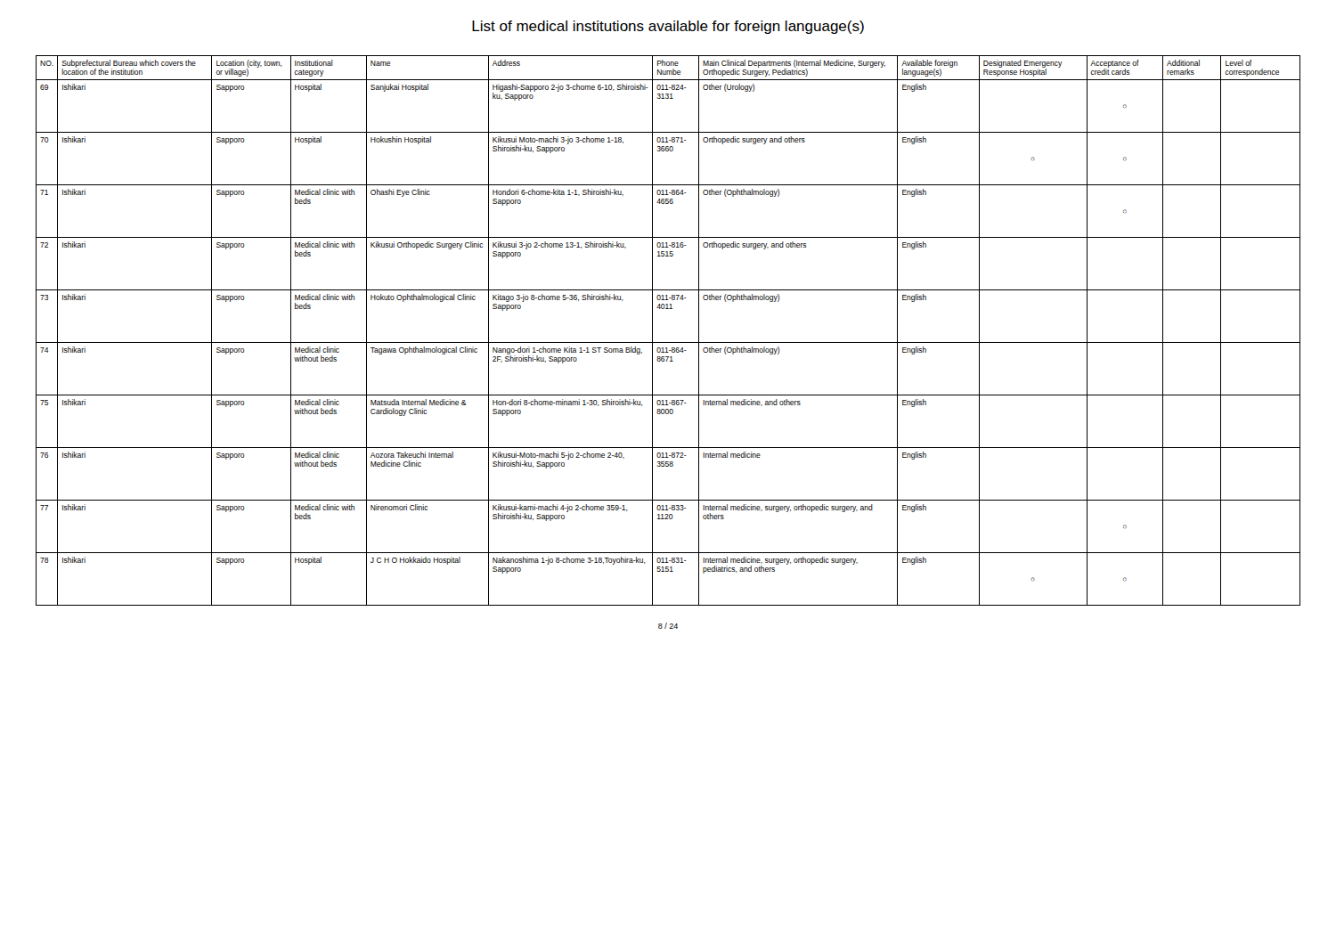List of medical institutions available for foreign language(s)
| NO. | Subprefectural Bureau which covers the location of the institution | Location (city, town, or village) | Institutional category | Name | Address | Phone Numbe | Main Clinical Departments (Internal Medicine, Surgery, Orthopedic Surgery, Pediatrics) | Available foreign language(s) | Designated Emergency Response Hospital | Acceptance of credit cards | Additional remarks | Level of correspondence |
| --- | --- | --- | --- | --- | --- | --- | --- | --- | --- | --- | --- | --- |
| 69 | Ishikari | Sapporo | Hospital | Sanjukai Hospital | Higashi-Sapporo 2-jo 3-chome 6-10, Shiroishi-ku, Sapporo | 011-824-3131 | Other (Urology) | English | | ○ | | |
| 70 | Ishikari | Sapporo | Hospital | Hokushin Hospital | Kikusui Moto-machi 3-jo 3-chome 1-18, Shiroishi-ku, Sapporo | 011-871-3660 | Orthopedic surgery and others | English | ○ | ○ | | |
| 71 | Ishikari | Sapporo | Medical clinic with beds | Ohashi Eye Clinic | Hondori 6-chome-kita 1-1, Shiroishi-ku, Sapporo | 011-864-4656 | Other (Ophthalmology) | English | | ○ | | |
| 72 | Ishikari | Sapporo | Medical clinic with beds | Kikusui Orthopedic Surgery Clinic | Kikusui 3-jo 2-chome 13-1, Shiroishi-ku, Sapporo | 011-816-1515 | Orthopedic surgery, and others | English | | | | |
| 73 | Ishikari | Sapporo | Medical clinic with beds | Hokuto Ophthalmological Clinic | Kitago 3-jo 8-chome 5-36, Shiroishi-ku, Sapporo | 011-874-4011 | Other (Ophthalmology) | English | | | | |
| 74 | Ishikari | Sapporo | Medical clinic without beds | Tagawa Ophthalmological Clinic | Nango-dori 1-chome Kita 1-1 ST Soma Bldg, 2F, Shiroishi-ku, Sapporo | 011-864-8671 | Other (Ophthalmology) | English | | | | |
| 75 | Ishikari | Sapporo | Medical clinic without beds | Matsuda Internal Medicine & Cardiology Clinic | Hon-dori 8-chome-minami 1-30, Shiroishi-ku, Sapporo | 011-867-8000 | Internal medicine, and others | English | | | | |
| 76 | Ishikari | Sapporo | Medical clinic without beds | Aozora Takeuchi Internal Medicine Clinic | Kikusui-Moto-machi 5-jo 2-chome 2-40, Shiroishi-ku, Sapporo | 011-872-3558 | Internal medicine | English | | | | |
| 77 | Ishikari | Sapporo | Medical clinic with beds | Nirenomori Clinic | Kikusui-kami-machi 4-jo 2-chome 359-1, Shiroishi-ku, Sapporo | 011-833-1120 | Internal medicine, surgery, orthopedic surgery, and others | English | | ○ | | |
| 78 | Ishikari | Sapporo | Hospital | J C H O Hokkaido Hospital | Nakanoshima 1-jo 8-chome 3-18,Toyohira-ku, Sapporo | 011-831-5151 | Internal medicine, surgery, orthopedic surgery, pediatrics, and others | English | ○ | ○ | | |
8 / 24